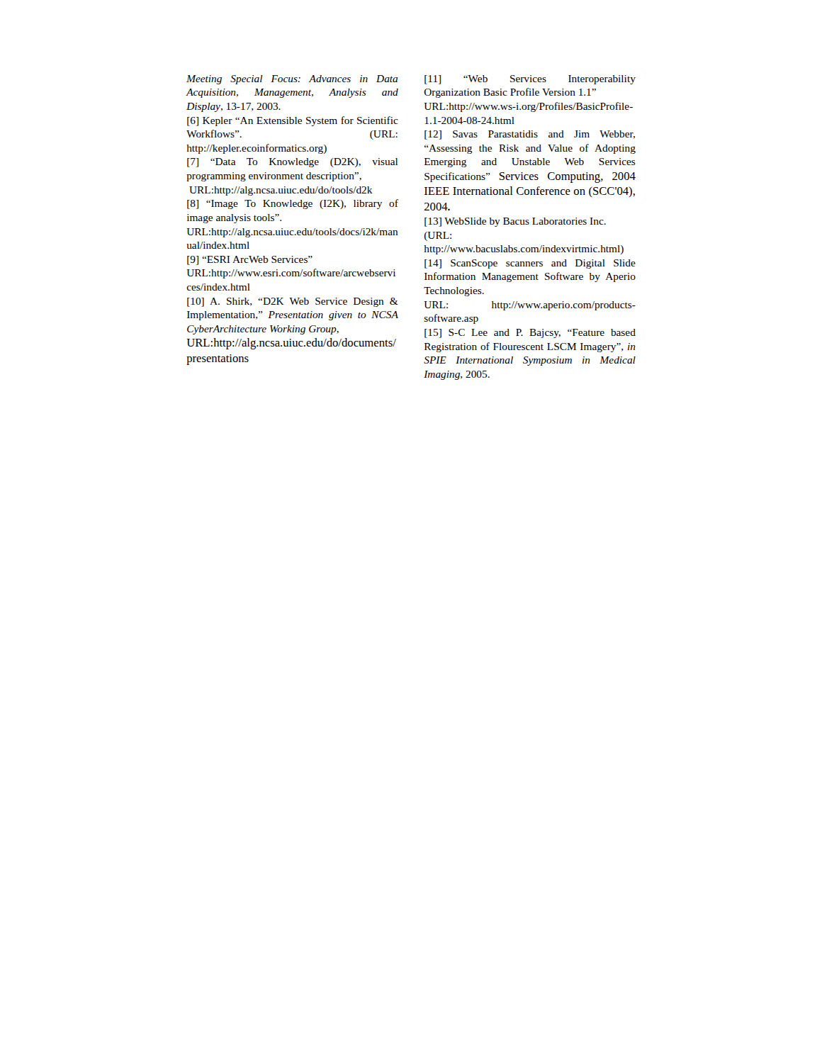Meeting Special Focus: Advances in Data Acquisition, Management, Analysis and Display, 13-17, 2003.
[6] Kepler “An Extensible System for Scientific Workflows”. (URL: http://kepler.ecoinformatics.org)
[7] “Data To Knowledge (D2K), visual programming environment description”,
URL:http://alg.ncsa.uiuc.edu/do/tools/d2k
[8] “Image To Knowledge (I2K), library of image analysis tools”.
URL:http://alg.ncsa.uiuc.edu/tools/docs/i2k/manual/index.html
[9] “ESRI ArcWeb Services”
URL:http://www.esri.com/software/arcwebservices/index.html
[10] A. Shirk, “D2K Web Service Design & Implementation,” Presentation given to NCSA CyberArchitecture Working Group,
URL:http://alg.ncsa.uiuc.edu/do/documents/presentations
[11] “Web Services Interoperability Organization Basic Profile Version 1.1”
URL:http://www.ws-i.org/Profiles/BasicProfile-1.1-2004-08-24.html
[12] Savas Parastatidis and Jim Webber, “Assessing the Risk and Value of Adopting Emerging and Unstable Web Services Specifications” Services Computing, 2004 IEEE International Conference on (SCC'04), 2004.
[13] WebSlide by Bacus Laboratories Inc.
(URL: http://www.bacuslabs.com/indexvirtmic.html)
[14] ScanScope scanners and Digital Slide Information Management Software by Aperio Technologies.
URL: http://www.aperio.com/products-software.asp
[15] S-C Lee and P. Bajcsy, “Feature based Registration of Flourescent LSCM Imagery”, in SPIE International Symposium in Medical Imaging, 2005.